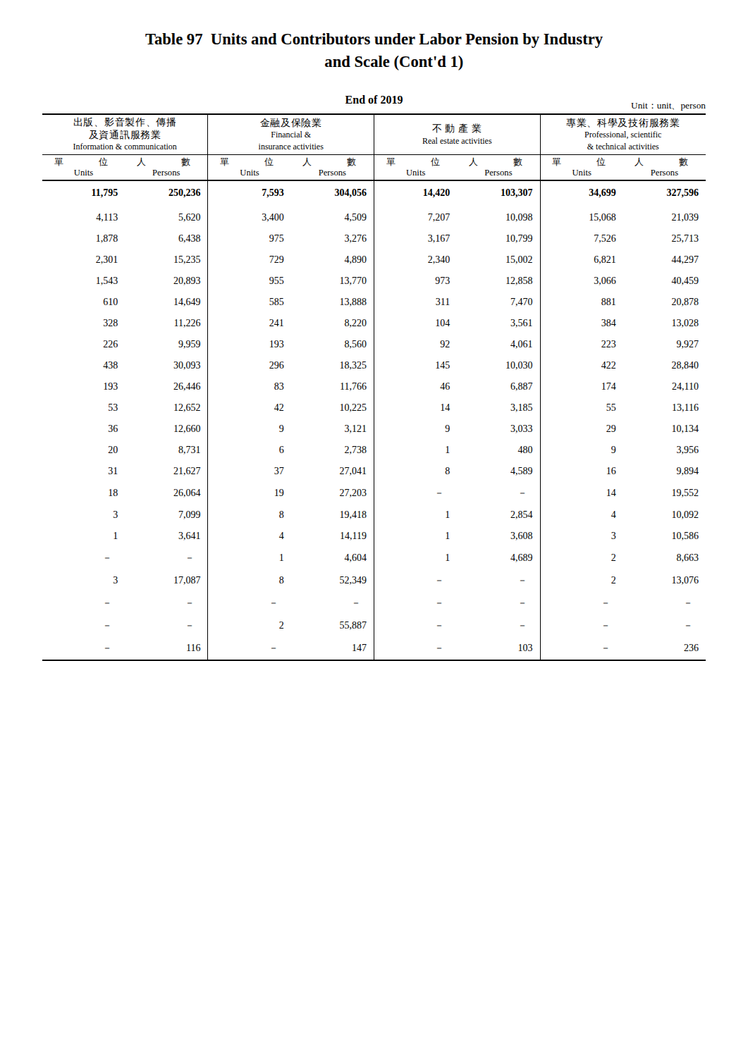Table 97 Units and Contributors under Labor Pension by Industry and Scale (Cont'd 1)
End of 2019
Unit：unit、person
| 出版、影音製作、傳播 及資通訊服務業 Information & communication | 金融及保險業 Financial & insurance activities | 不 動 產 業 Real estate activities | 專業、科學及技術服務業 Professional, scientific & technical activities |
| --- | --- | --- | --- |
| 單 位 Units | 人 數 Persons | 單 位 Units | 人 數 Persons | 單 位 Units | 人 數 Persons | 單 位 Units | 人 數 Persons |
| 11,795 | 250,236 | 7,593 | 304,056 | 14,420 | 103,307 | 34,699 | 327,596 |
| 4,113 | 5,620 | 3,400 | 4,509 | 7,207 | 10,098 | 15,068 | 21,039 |
| 1,878 | 6,438 | 975 | 3,276 | 3,167 | 10,799 | 7,526 | 25,713 |
| 2,301 | 15,235 | 729 | 4,890 | 2,340 | 15,002 | 6,821 | 44,297 |
| 1,543 | 20,893 | 955 | 13,770 | 973 | 12,858 | 3,066 | 40,459 |
| 610 | 14,649 | 585 | 13,888 | 311 | 7,470 | 881 | 20,878 |
| 328 | 11,226 | 241 | 8,220 | 104 | 3,561 | 384 | 13,028 |
| 226 | 9,959 | 193 | 8,560 | 92 | 4,061 | 223 | 9,927 |
| 438 | 30,093 | 296 | 18,325 | 145 | 10,030 | 422 | 28,840 |
| 193 | 26,446 | 83 | 11,766 | 46 | 6,887 | 174 | 24,110 |
| 53 | 12,652 | 42 | 10,225 | 14 | 3,185 | 55 | 13,116 |
| 36 | 12,660 | 9 | 3,121 | 9 | 3,033 | 29 | 10,134 |
| 20 | 8,731 | 6 | 2,738 | 1 | 480 | 9 | 3,956 |
| 31 | 21,627 | 37 | 27,041 | 8 | 4,589 | 16 | 9,894 |
| 18 | 26,064 | 19 | 27,203 | － | － | 14 | 19,552 |
| 3 | 7,099 | 8 | 19,418 | 1 | 2,854 | 4 | 10,092 |
| 1 | 3,641 | 4 | 14,119 | 1 | 3,608 | 3 | 10,586 |
| － | － | 1 | 4,604 | 1 | 4,689 | 2 | 8,663 |
| 3 | 17,087 | 8 | 52,349 | － | － | 2 | 13,076 |
| － | － | － | － | － | － | － | － |
| － | － | 2 | 55,887 | － | － | － | － |
| － | 116 | － | 147 | － | 103 | － | 236 |